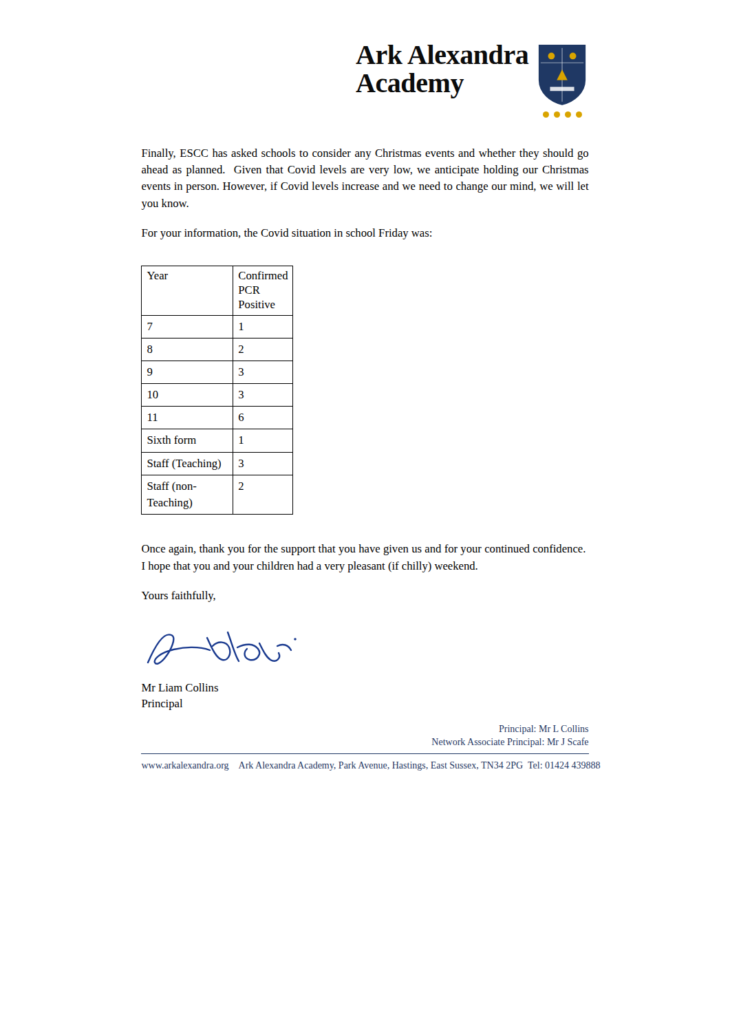Ark Alexandra
Academy
Finally, ESCC has asked schools to consider any Christmas events and whether they should go ahead as planned. Given that Covid levels are very low, we anticipate holding our Christmas events in person. However, if Covid levels increase and we need to change our mind, we will let you know.
For your information, the Covid situation in school Friday was:
| Year | Confirmed PCR Positive |
| --- | --- |
| 7 | 1 |
| 8 | 2 |
| 9 | 3 |
| 10 | 3 |
| 11 | 6 |
| Sixth form | 1 |
| Staff (Teaching) | 3 |
| Staff (non-Teaching) | 2 |
Once again, thank you for the support that you have given us and for your continued confidence. I hope that you and your children had a very pleasant (if chilly) weekend.
Yours faithfully,
Mr Liam Collins Principal
Principal: Mr L Collins
Network Associate Principal: Mr J Scafe
www.arkalexandra.org Ark Alexandra Academy, Park Avenue, Hastings, East Sussex, TN34 2PG Tel: 01424 439888